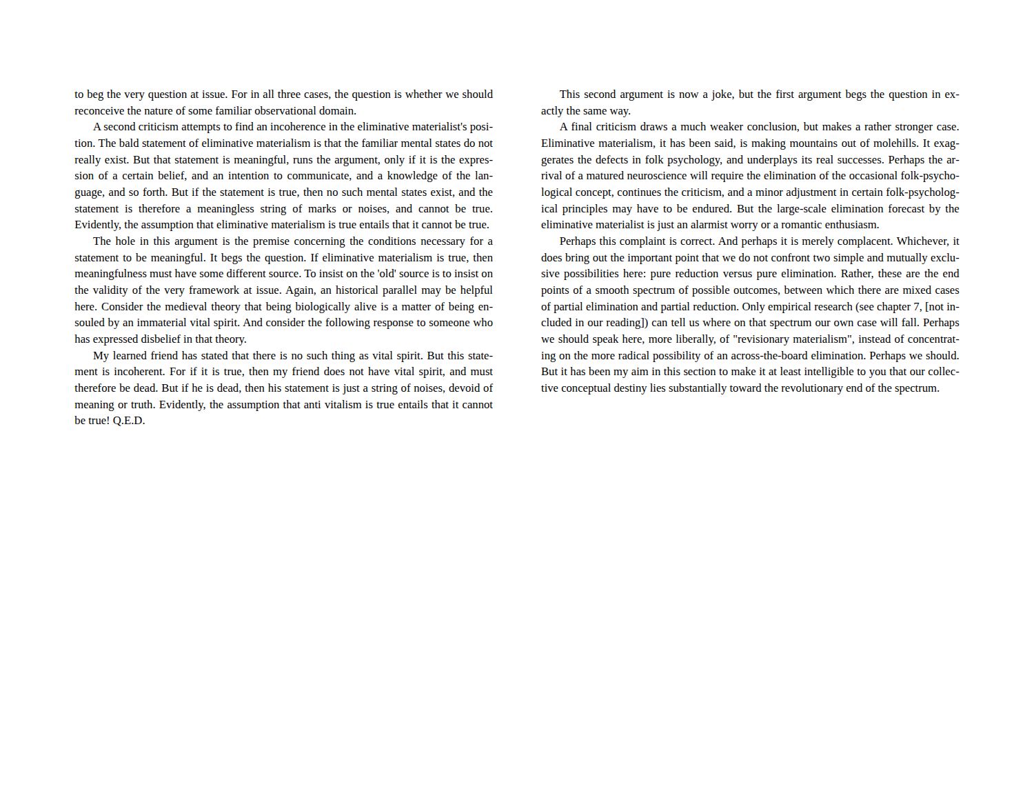to beg the very question at issue. For in all three cases, the question is whether we should reconceive the nature of some familiar observational domain.
A second criticism attempts to find an incoherence in the eliminative materialist's position. The bald statement of eliminative materialism is that the familiar mental states do not really exist. But that statement is meaningful, runs the argument, only if it is the expression of a certain belief, and an intention to communicate, and a knowledge of the language, and so forth. But if the statement is true, then no such mental states exist, and the statement is therefore a meaningless string of marks or noises, and cannot be true. Evidently, the assumption that eliminative materialism is true entails that it cannot be true.
The hole in this argument is the premise concerning the conditions necessary for a statement to be meaningful. It begs the question. If eliminative materialism is true, then meaningfulness must have some different source. To insist on the 'old' source is to insist on the validity of the very framework at issue. Again, an historical parallel may be helpful here. Consider the medieval theory that being biologically alive is a matter of being ensouled by an immaterial vital spirit. And consider the following response to someone who has expressed disbelief in that theory.
My learned friend has stated that there is no such thing as vital spirit. But this statement is incoherent. For if it is true, then my friend does not have vital spirit, and must therefore be dead. But if he is dead, then his statement is just a string of noises, devoid of meaning or truth. Evidently, the assumption that anti vitalism is true entails that it cannot be true! Q.E.D.
This second argument is now a joke, but the first argument begs the question in exactly the same way.
A final criticism draws a much weaker conclusion, but makes a rather stronger case. Eliminative materialism, it has been said, is making mountains out of molehills. It exaggerates the defects in folk psychology, and underplays its real successes. Perhaps the arrival of a matured neuroscience will require the elimination of the occasional folk-psychological concept, continues the criticism, and a minor adjustment in certain folk-psychological principles may have to be endured. But the large-scale elimination forecast by the eliminative materialist is just an alarmist worry or a romantic enthusiasm.
Perhaps this complaint is correct. And perhaps it is merely complacent. Whichever, it does bring out the important point that we do not confront two simple and mutually exclusive possibilities here: pure reduction versus pure elimination. Rather, these are the end points of a smooth spectrum of possible outcomes, between which there are mixed cases of partial elimination and partial reduction. Only empirical research (see chapter 7, [not included in our reading]) can tell us where on that spectrum our own case will fall. Perhaps we should speak here, more liberally, of "revisionary materialism", instead of concentrating on the more radical possibility of an across-the-board elimination. Perhaps we should. But it has been my aim in this section to make it at least intelligible to you that our collective conceptual destiny lies substantially toward the revolutionary end of the spectrum.